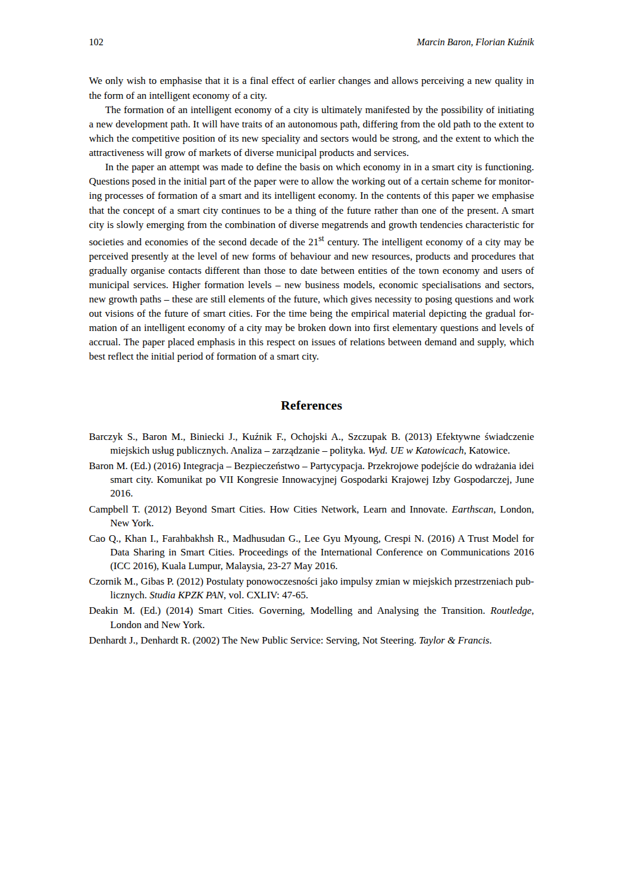102 Marcin Baron, Florian Kuźnik
We only wish to emphasise that it is a final effect of earlier changes and allows perceiving a new quality in the form of an intelligent economy of a city.
The formation of an intelligent economy of a city is ultimately manifested by the possibility of initiating a new development path. It will have traits of an autonomous path, differing from the old path to the extent to which the competitive position of its new speciality and sectors would be strong, and the extent to which the attractiveness will grow of markets of diverse municipal products and services.
In the paper an attempt was made to define the basis on which economy in in a smart city is functioning. Questions posed in the initial part of the paper were to allow the working out of a certain scheme for monitoring processes of formation of a smart and its intelligent economy. In the contents of this paper we emphasise that the concept of a smart city continues to be a thing of the future rather than one of the present. A smart city is slowly emerging from the combination of diverse megatrends and growth tendencies characteristic for societies and economies of the second decade of the 21st century. The intelligent economy of a city may be perceived presently at the level of new forms of behaviour and new resources, products and procedures that gradually organise contacts different than those to date between entities of the town economy and users of municipal services. Higher formation levels – new business models, economic specialisations and sectors, new growth paths – these are still elements of the future, which gives necessity to posing questions and work out visions of the future of smart cities. For the time being the empirical material depicting the gradual formation of an intelligent economy of a city may be broken down into first elementary questions and levels of accrual. The paper placed emphasis in this respect on issues of relations between demand and supply, which best reflect the initial period of formation of a smart city.
References
Barczyk S., Baron M., Biniecki J., Kuźnik F., Ochojski A., Szczupak B. (2013) Efektywne świadczenie miejskich usług publicznych. Analiza – zarządzanie – polityka. Wyd. UE w Katowicach, Katowice.
Baron M. (Ed.) (2016) Integracja – Bezpieczeństwo – Partycypacja. Przekrojowe podejście do wdrażania idei smart city. Komunikat po VII Kongresie Innowacyjnej Gospodarki Krajowej Izby Gospodarczej, June 2016.
Campbell T. (2012) Beyond Smart Cities. How Cities Network, Learn and Innovate. Earthscan, London, New York.
Cao Q., Khan I., Farahbakhsh R., Madhusudan G., Lee Gyu Myoung, Crespi N. (2016) A Trust Model for Data Sharing in Smart Cities. Proceedings of the International Conference on Communications 2016 (ICC 2016), Kuala Lumpur, Malaysia, 23-27 May 2016.
Czornik M., Gibas P. (2012) Postulaty ponowoczesności jako impulsy zmian w miejskich przestrzeniach publicznych. Studia KPZK PAN, vol. CXLIV: 47-65.
Deakin M. (Ed.) (2014) Smart Cities. Governing, Modelling and Analysing the Transition. Routledge, London and New York.
Denhardt J., Denhardt R. (2002) The New Public Service: Serving, Not Steering. Taylor & Francis.